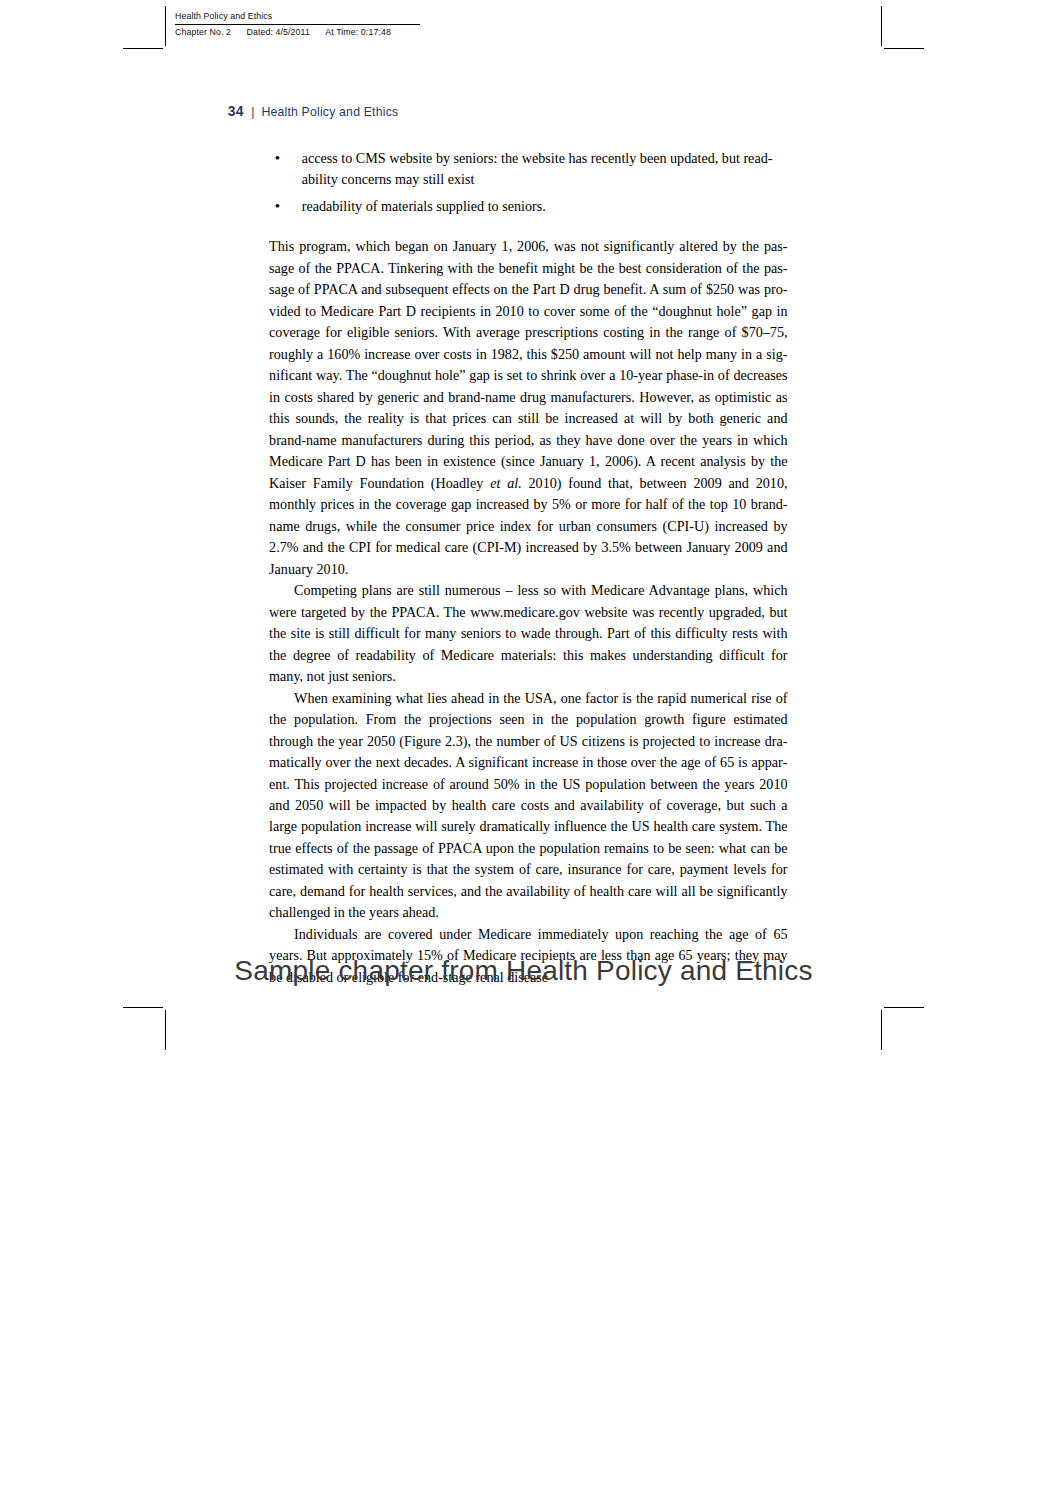Health Policy and Ethics
Chapter No. 2 Dated: 4/5/2011 At Time: 0:17:48
34|Health Policy and Ethics
access to CMS website by seniors: the website has recently been updated, but readability concerns may still exist
readability of materials supplied to seniors.
This program, which began on January 1, 2006, was not significantly altered by the passage of the PPACA. Tinkering with the benefit might be the best consideration of the passage of PPACA and subsequent effects on the Part D drug benefit. A sum of $250 was provided to Medicare Part D recipients in 2010 to cover some of the “doughnut hole” gap in coverage for eligible seniors. With average prescriptions costing in the range of $70–75, roughly a 160% increase over costs in 1982, this $250 amount will not help many in a significant way. The “doughnut hole” gap is set to shrink over a 10-year phase-in of decreases in costs shared by generic and brand-name drug manufacturers. However, as optimistic as this sounds, the reality is that prices can still be increased at will by both generic and brand-name manufacturers during this period, as they have done over the years in which Medicare Part D has been in existence (since January 1, 2006). A recent analysis by the Kaiser Family Foundation (Hoadley et al. 2010) found that, between 2009 and 2010, monthly prices in the coverage gap increased by 5% or more for half of the top 10 brand-name drugs, while the consumer price index for urban consumers (CPI-U) increased by 2.7% and the CPI for medical care (CPI-M) increased by 3.5% between January 2009 and January 2010.
Competing plans are still numerous – less so with Medicare Advantage plans, which were targeted by the PPACA. The www.medicare.gov website was recently upgraded, but the site is still difficult for many seniors to wade through. Part of this difficulty rests with the degree of readability of Medicare materials: this makes understanding difficult for many, not just seniors.
When examining what lies ahead in the USA, one factor is the rapid numerical rise of the population. From the projections seen in the population growth figure estimated through the year 2050 (Figure 2.3), the number of US citizens is projected to increase dramatically over the next decades. A significant increase in those over the age of 65 is apparent. This projected increase of around 50% in the US population between the years 2010 and 2050 will be impacted by health care costs and availability of coverage, but such a large population increase will surely dramatically influence the US health care system. The true effects of the passage of PPACA upon the population remains to be seen: what can be estimated with certainty is that the system of care, insurance for care, payment levels for care, demand for health services, and the availability of health care will all be significantly challenged in the years ahead.
Individuals are covered under Medicare immediately upon reaching the age of 65 years. But approximately 15% of Medicare recipients are less than age 65 years; they may be disabled or eligible for end-stage renal disease
Sample chapter from Health Policy and Ethics